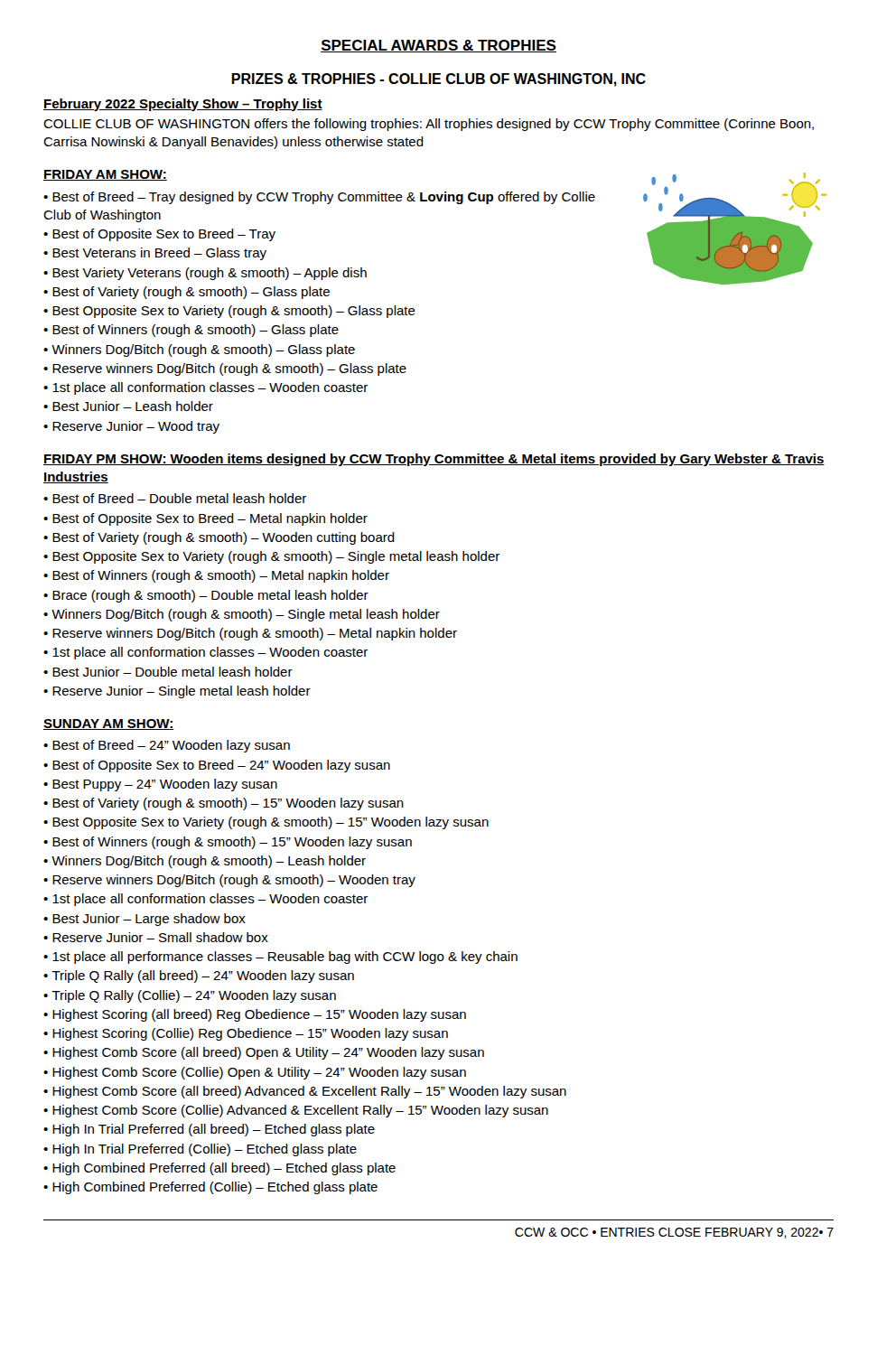SPECIAL AWARDS & TROPHIES
PRIZES & TROPHIES - COLLIE CLUB OF WASHINGTON, INC
February 2022 Specialty Show – Trophy list
COLLIE CLUB OF WASHINGTON offers the following trophies: All trophies designed by CCW Trophy Committee (Corinne Boon, Carrisa Nowinski & Danyall Benavides) unless otherwise stated
FRIDAY AM SHOW:
Best of Breed – Tray designed by CCW Trophy Committee & Loving Cup offered by Collie Club of Washington
Best of Opposite Sex to Breed – Tray
Best Veterans in Breed – Glass tray
Best Variety Veterans (rough & smooth) – Apple dish
Best of Variety (rough & smooth) – Glass plate
Best Opposite Sex to Variety (rough & smooth) – Glass plate
Best of Winners (rough & smooth) – Glass plate
Winners Dog/Bitch (rough & smooth) – Glass plate
Reserve winners Dog/Bitch (rough & smooth) – Glass plate
1st place all conformation classes – Wooden coaster
Best Junior – Leash holder
Reserve Junior – Wood tray
FRIDAY PM SHOW: Wooden items designed by CCW Trophy Committee & Metal items provided by Gary Webster & Travis Industries
Best of Breed – Double metal leash holder
Best of Opposite Sex to Breed – Metal napkin holder
Best of Variety (rough & smooth) – Wooden cutting board
Best Opposite Sex to Variety (rough & smooth) – Single metal leash holder
Best of Winners (rough & smooth) – Metal napkin holder
Brace (rough & smooth) – Double metal leash holder
Winners Dog/Bitch (rough & smooth) – Single metal leash holder
Reserve winners Dog/Bitch (rough & smooth) – Metal napkin holder
1st place all conformation classes – Wooden coaster
Best Junior – Double metal leash holder
Reserve Junior – Single metal leash holder
SUNDAY AM SHOW:
Best of Breed – 24” Wooden lazy susan
Best of Opposite Sex to Breed – 24” Wooden lazy susan
Best Puppy – 24” Wooden lazy susan
Best of Variety (rough & smooth) – 15” Wooden lazy susan
Best Opposite Sex to Variety (rough & smooth) – 15” Wooden lazy susan
Best of Winners (rough & smooth) – 15” Wooden lazy susan
Winners Dog/Bitch (rough & smooth) – Leash holder
Reserve winners Dog/Bitch (rough & smooth) – Wooden tray
1st place all conformation classes – Wooden coaster
Best Junior – Large shadow box
Reserve Junior – Small shadow box
1st place all performance classes – Reusable bag with CCW logo & key chain
Triple Q Rally (all breed) – 24” Wooden lazy susan
Triple Q Rally (Collie) – 24” Wooden lazy susan
Highest Scoring (all breed) Reg Obedience – 15” Wooden lazy susan
Highest Scoring (Collie) Reg Obedience – 15” Wooden lazy susan
Highest Comb Score (all breed) Open & Utility – 24” Wooden lazy susan
Highest Comb Score (Collie) Open & Utility – 24” Wooden lazy susan
Highest Comb Score (all breed) Advanced & Excellent Rally – 15” Wooden lazy susan
Highest Comb Score (Collie) Advanced & Excellent Rally – 15” Wooden lazy susan
High In Trial Preferred (all breed) – Etched glass plate
High In Trial Preferred (Collie) – Etched glass plate
High Combined Preferred (all breed) – Etched glass plate
High Combined Preferred (Collie) – Etched glass plate
CCW & OCC • ENTRIES CLOSE FEBRUARY 9, 2022• 7